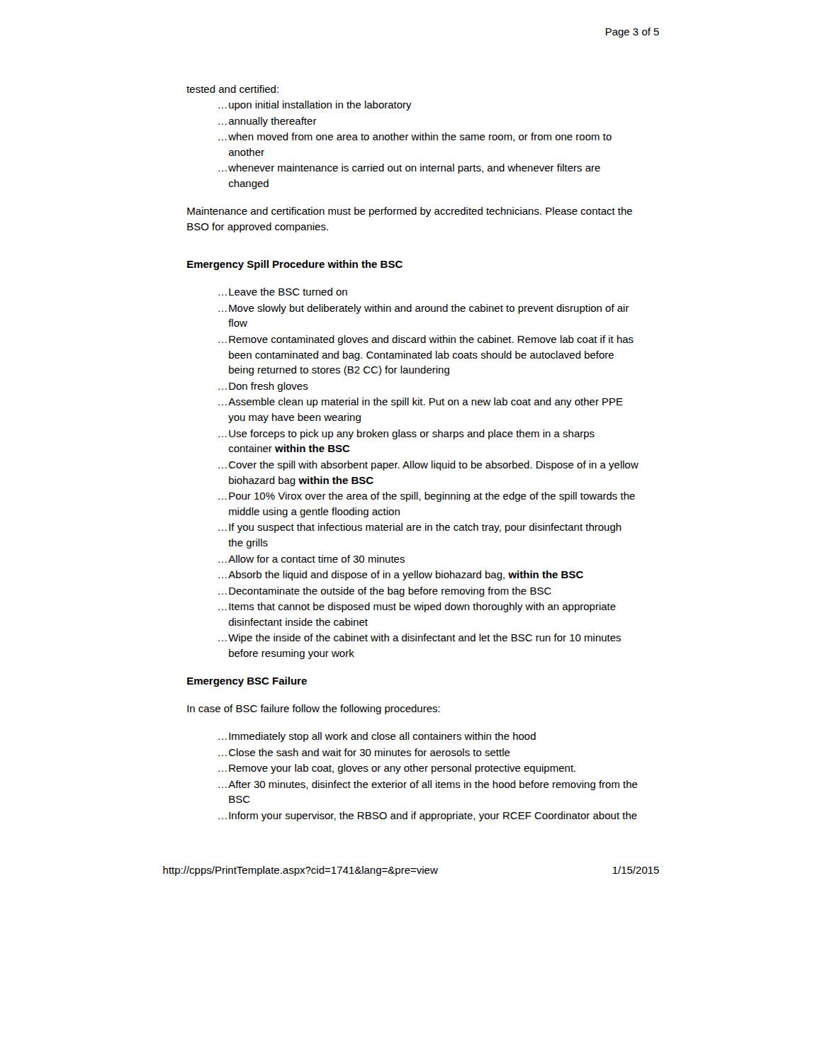Page 3 of 5
tested and certified:
upon initial installation in the laboratory
annually thereafter
when moved from one area to another within the same room, or from one room to another
whenever maintenance is carried out on internal parts, and whenever filters are changed
Maintenance and certification must be performed by accredited technicians. Please contact the BSO for approved companies.
Emergency Spill Procedure within the BSC
Leave the BSC turned on
Move slowly but deliberately within and around the cabinet to prevent disruption of air flow
Remove contaminated gloves and discard within the cabinet. Remove lab coat if it has been contaminated and bag. Contaminated lab coats should be autoclaved before being returned to stores (B2 CC) for laundering
Don fresh gloves
Assemble clean up material in the spill kit. Put on a new lab coat and any other PPE you may have been wearing
Use forceps to pick up any broken glass or sharps and place them in a sharps container within the BSC
Cover the spill with absorbent paper. Allow liquid to be absorbed. Dispose of in a yellow biohazard bag within the BSC
Pour 10% Virox over the area of the spill, beginning at the edge of the spill towards the middle using a gentle flooding action
If you suspect that infectious material are in the catch tray, pour disinfectant through the grills
Allow for a contact time of 30 minutes
Absorb the liquid and dispose of in a yellow biohazard bag, within the BSC
Decontaminate the outside of the bag before removing from the BSC
Items that cannot be disposed must be wiped down thoroughly with an appropriate disinfectant inside the cabinet
Wipe the inside of the cabinet with a disinfectant and let the BSC run for 10 minutes before resuming your work
Emergency BSC Failure
In case of BSC failure follow the following procedures:
Immediately stop all work and close all containers within the hood
Close the sash and wait for 30 minutes for aerosols to settle
Remove your lab coat, gloves or any other personal protective equipment.
After 30 minutes, disinfect the exterior of all items in the hood before removing from the BSC
Inform your supervisor, the RBSO and if appropriate, your RCEF Coordinator about the
http://cpps/PrintTemplate.aspx?cid=1741&lang=&pre=view 1/15/2015